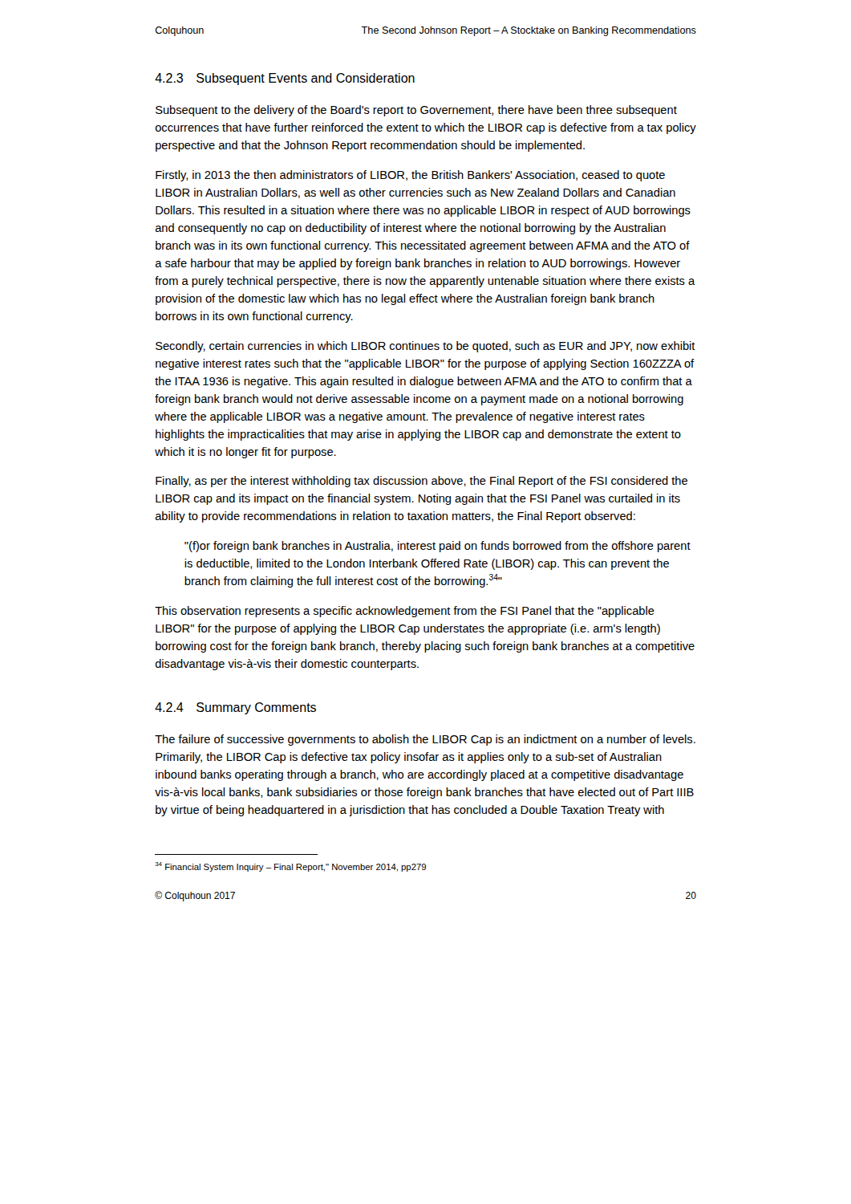Colquhoun
The Second Johnson Report – A Stocktake on Banking Recommendations
4.2.3 Subsequent Events and Consideration
Subsequent to the delivery of the Board's report to Governement, there have been three subsequent occurrences that have further reinforced the extent to which the LIBOR cap is defective from a tax policy perspective and that the Johnson Report recommendation should be implemented.
Firstly, in 2013 the then administrators of LIBOR, the British Bankers' Association, ceased to quote LIBOR in Australian Dollars, as well as other currencies such as New Zealand Dollars and Canadian Dollars. This resulted in a situation where there was no applicable LIBOR in respect of AUD borrowings and consequently no cap on deductibility of interest where the notional borrowing by the Australian branch was in its own functional currency. This necessitated agreement between AFMA and the ATO of a safe harbour that may be applied by foreign bank branches in relation to AUD borrowings. However from a purely technical perspective, there is now the apparently untenable situation where there exists a provision of the domestic law which has no legal effect where the Australian foreign bank branch borrows in its own functional currency.
Secondly, certain currencies in which LIBOR continues to be quoted, such as EUR and JPY, now exhibit negative interest rates such that the "applicable LIBOR" for the purpose of applying Section 160ZZZA of the ITAA 1936 is negative. This again resulted in dialogue between AFMA and the ATO to confirm that a foreign bank branch would not derive assessable income on a payment made on a notional borrowing where the applicable LIBOR was a negative amount. The prevalence of negative interest rates highlights the impracticalities that may arise in applying the LIBOR cap and demonstrate the extent to which it is no longer fit for purpose.
Finally, as per the interest withholding tax discussion above, the Final Report of the FSI considered the LIBOR cap and its impact on the financial system. Noting again that the FSI Panel was curtailed in its ability to provide recommendations in relation to taxation matters, the Final Report observed:
"(f)or foreign bank branches in Australia, interest paid on funds borrowed from the offshore parent is deductible, limited to the London Interbank Offered Rate (LIBOR) cap. This can prevent the branch from claiming the full interest cost of the borrowing.34"
This observation represents a specific acknowledgement from the FSI Panel that the "applicable LIBOR" for the purpose of applying the LIBOR Cap understates the appropriate (i.e. arm's length) borrowing cost for the foreign bank branch, thereby placing such foreign bank branches at a competitive disadvantage vis-à-vis their domestic counterparts.
4.2.4 Summary Comments
The failure of successive governments to abolish the LIBOR Cap is an indictment on a number of levels. Primarily, the LIBOR Cap is defective tax policy insofar as it applies only to a sub-set of Australian inbound banks operating through a branch, who are accordingly placed at a competitive disadvantage vis-à-vis local banks, bank subsidiaries or those foreign bank branches that have elected out of Part IIIB by virtue of being headquartered in a jurisdiction that has concluded a Double Taxation Treaty with
34 Financial System Inquiry – Final Report," November 2014, pp279
© Colquhoun 2017
20